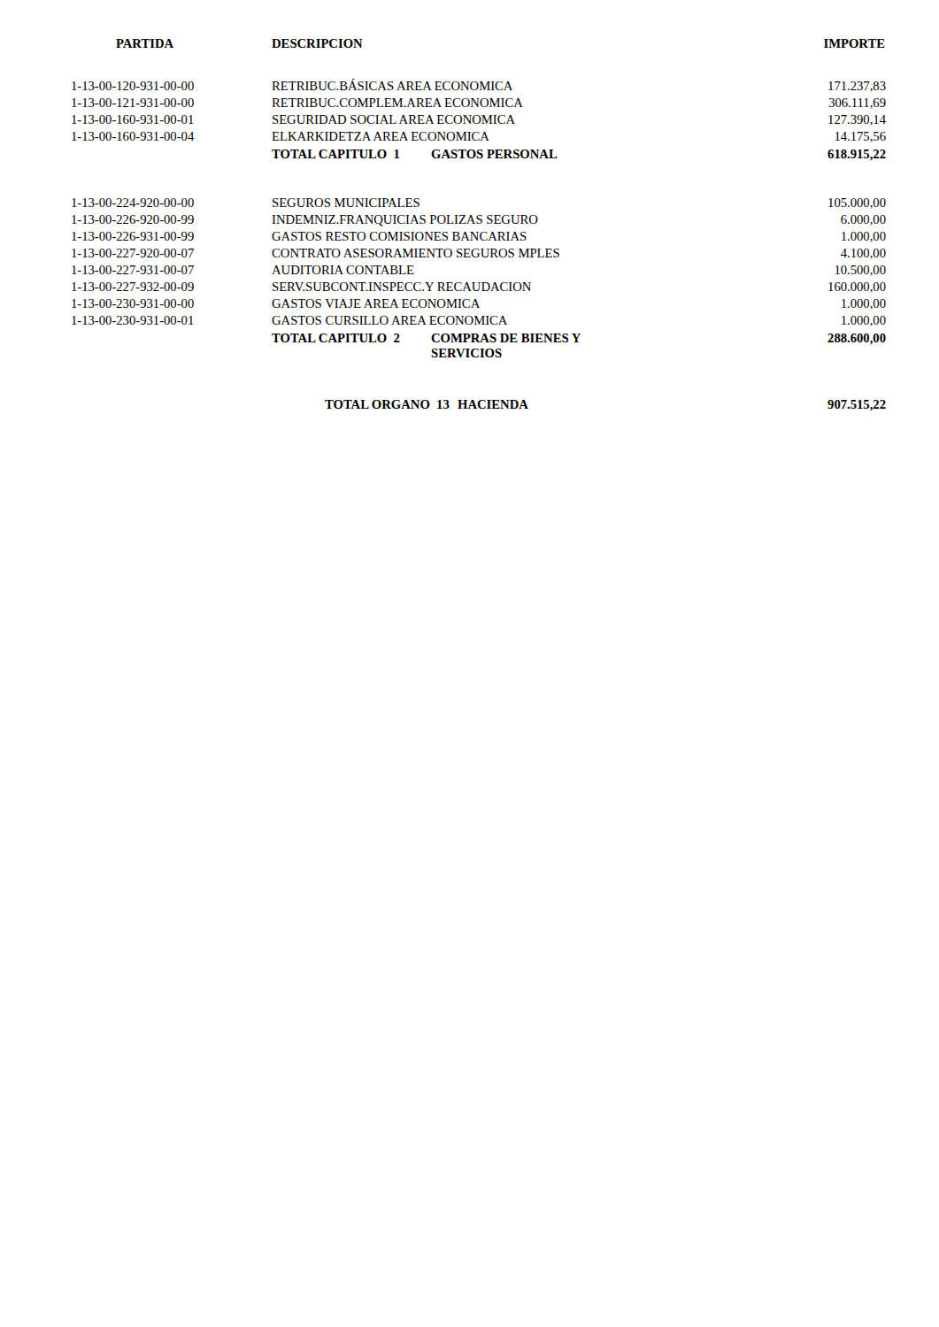| PARTIDA | DESCRIPCION | IMPORTE |
| --- | --- | --- |
| 1-13-00-120-931-00-00 | RETRIBUC.BÁSICAS AREA ECONOMICA | 171.237,83 |
| 1-13-00-121-931-00-00 | RETRIBUC.COMPLEM.AREA ECONOMICA | 306.111,69 |
| 1-13-00-160-931-00-01 | SEGURIDAD SOCIAL AREA ECONOMICA | 127.390,14 |
| 1-13-00-160-931-00-04 | ELKARKIDETZA AREA ECONOMICA | 14.175,56 |
| | TOTAL CAPITULO 1 GASTOS PERSONAL | 618.915,22 |
| 1-13-00-224-920-00-00 | SEGUROS MUNICIPALES | 105.000,00 |
| 1-13-00-226-920-00-99 | INDEMNIZ.FRANQUICIAS POLIZAS SEGURO | 6.000,00 |
| 1-13-00-226-931-00-99 | GASTOS RESTO COMISIONES BANCARIAS | 1.000,00 |
| 1-13-00-227-920-00-07 | CONTRATO ASESORAMIENTO SEGUROS MPLES | 4.100,00 |
| 1-13-00-227-931-00-07 | AUDITORIA CONTABLE | 10.500,00 |
| 1-13-00-227-932-00-09 | SERV.SUBCONT.INSPECC.Y RECAUDACION | 160.000,00 |
| 1-13-00-230-931-00-00 | GASTOS VIAJE AREA ECONOMICA | 1.000,00 |
| 1-13-00-230-931-00-01 | GASTOS CURSILLO AREA ECONOMICA | 1.000,00 |
| | TOTAL CAPITULO 2 COMPRAS DE BIENES Y SERVICIOS | 288.600,00 |
| | TOTAL ORGANO 13 HACIENDA | 907.515,22 |